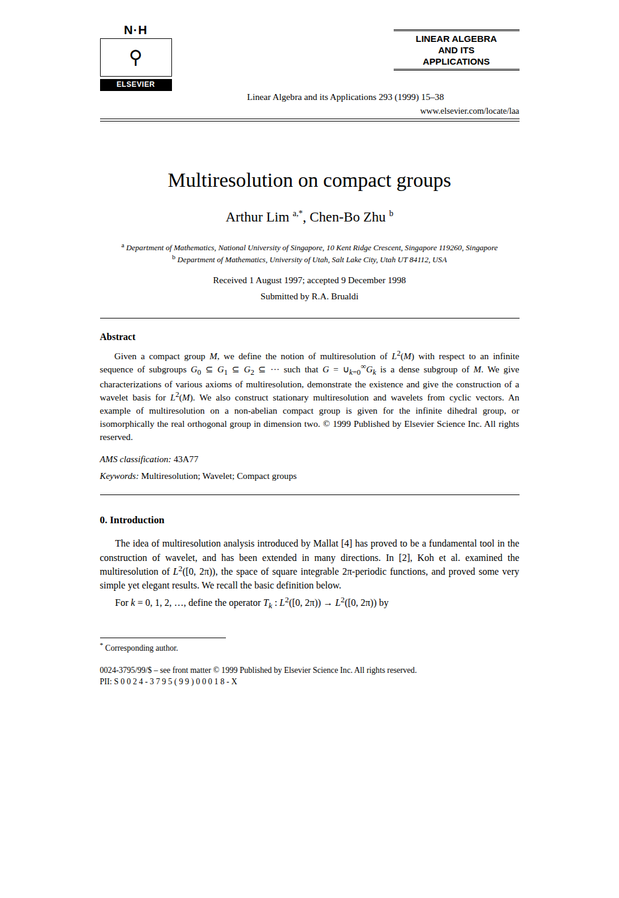N·H
⚲
ELSEVIER
LINEAR ALGEBRA
AND ITS
APPLICATIONS
Linear Algebra and its Applications 293 (1999) 15–38
www.elsevier.com/locate/laa
Multiresolution on compact groups
Arthur Lim a,*, Chen-Bo Zhu b
a Department of Mathematics, National University of Singapore, 10 Kent Ridge Crescent, Singapore 119260, Singapore
b Department of Mathematics, University of Utah, Salt Lake City, Utah UT 84112, USA
Received 1 August 1997; accepted 9 December 1998
Submitted by R.A. Brualdi
Abstract
Given a compact group M, we define the notion of multiresolution of L2(M) with respect to an infinite sequence of subgroups G0 ⊆ G1 ⊆ G2 ⊆ ··· such that G = ∪k=0∞Gk is a dense subgroup of M. We give characterizations of various axioms of multiresolution, demonstrate the existence and give the construction of a wavelet basis for L2(M). We also construct stationary multiresolution and wavelets from cyclic vectors. An example of multiresolution on a non-abelian compact group is given for the infinite dihedral group, or isomorphically the real orthogonal group in dimension two. © 1999 Published by Elsevier Science Inc. All rights reserved.
AMS classification: 43A77
Keywords: Multiresolution; Wavelet; Compact groups
0. Introduction
The idea of multiresolution analysis introduced by Mallat [4] has proved to be a fundamental tool in the construction of wavelet, and has been extended in many directions. In [2], Koh et al. examined the multiresolution of L2([0, 2π)), the space of square integrable 2π-periodic functions, and proved some very simple yet elegant results. We recall the basic definition below.
For k = 0, 1, 2, …, define the operator Tk : L2([0, 2π)) → L2([0, 2π)) by
* Corresponding author.
0024-3795/99/$ – see front matter © 1999 Published by Elsevier Science Inc. All rights reserved.
PII: S 0 0 2 4 - 3 7 9 5 ( 9 9 ) 0 0 0 1 8 - X